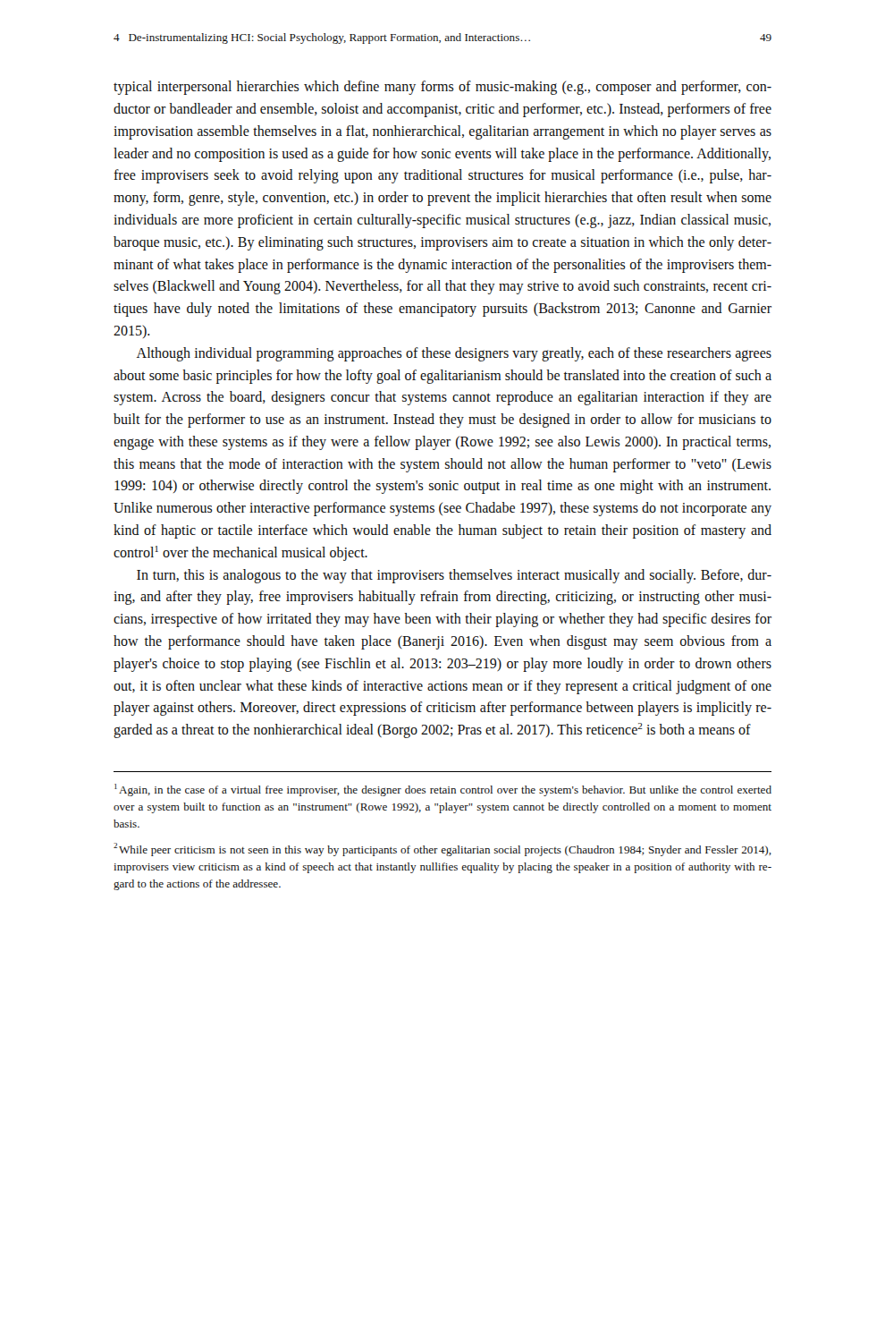4 De-instrumentalizing HCI: Social Psychology, Rapport Formation, and Interactions… 49
typical interpersonal hierarchies which define many forms of music-making (e.g., composer and performer, conductor or bandleader and ensemble, soloist and accompanist, critic and performer, etc.). Instead, performers of free improvisation assemble themselves in a flat, nonhierarchical, egalitarian arrangement in which no player serves as leader and no composition is used as a guide for how sonic events will take place in the performance. Additionally, free improvisers seek to avoid relying upon any traditional structures for musical performance (i.e., pulse, harmony, form, genre, style, convention, etc.) in order to prevent the implicit hierarchies that often result when some individuals are more proficient in certain culturally-specific musical structures (e.g., jazz, Indian classical music, baroque music, etc.). By eliminating such structures, improvisers aim to create a situation in which the only determinant of what takes place in performance is the dynamic interaction of the personalities of the improvisers themselves (Blackwell and Young 2004). Nevertheless, for all that they may strive to avoid such constraints, recent critiques have duly noted the limitations of these emancipatory pursuits (Backstrom 2013; Canonne and Garnier 2015).
Although individual programming approaches of these designers vary greatly, each of these researchers agrees about some basic principles for how the lofty goal of egalitarianism should be translated into the creation of such a system. Across the board, designers concur that systems cannot reproduce an egalitarian interaction if they are built for the performer to use as an instrument. Instead they must be designed in order to allow for musicians to engage with these systems as if they were a fellow player (Rowe 1992; see also Lewis 2000). In practical terms, this means that the mode of interaction with the system should not allow the human performer to "veto" (Lewis 1999: 104) or otherwise directly control the system's sonic output in real time as one might with an instrument. Unlike numerous other interactive performance systems (see Chadabe 1997), these systems do not incorporate any kind of haptic or tactile interface which would enable the human subject to retain their position of mastery and control1 over the mechanical musical object.
In turn, this is analogous to the way that improvisers themselves interact musically and socially. Before, during, and after they play, free improvisers habitually refrain from directing, criticizing, or instructing other musicians, irrespective of how irritated they may have been with their playing or whether they had specific desires for how the performance should have taken place (Banerji 2016). Even when disgust may seem obvious from a player's choice to stop playing (see Fischlin et al. 2013: 203–219) or play more loudly in order to drown others out, it is often unclear what these kinds of interactive actions mean or if they represent a critical judgment of one player against others. Moreover, direct expressions of criticism after performance between players is implicitly regarded as a threat to the nonhierarchical ideal (Borgo 2002; Pras et al. 2017). This reticence2 is both a means of
1Again, in the case of a virtual free improviser, the designer does retain control over the system's behavior. But unlike the control exerted over a system built to function as an "instrument" (Rowe 1992), a "player" system cannot be directly controlled on a moment to moment basis.
2While peer criticism is not seen in this way by participants of other egalitarian social projects (Chaudron 1984; Snyder and Fessler 2014), improvisers view criticism as a kind of speech act that instantly nullifies equality by placing the speaker in a position of authority with regard to the actions of the addressee.